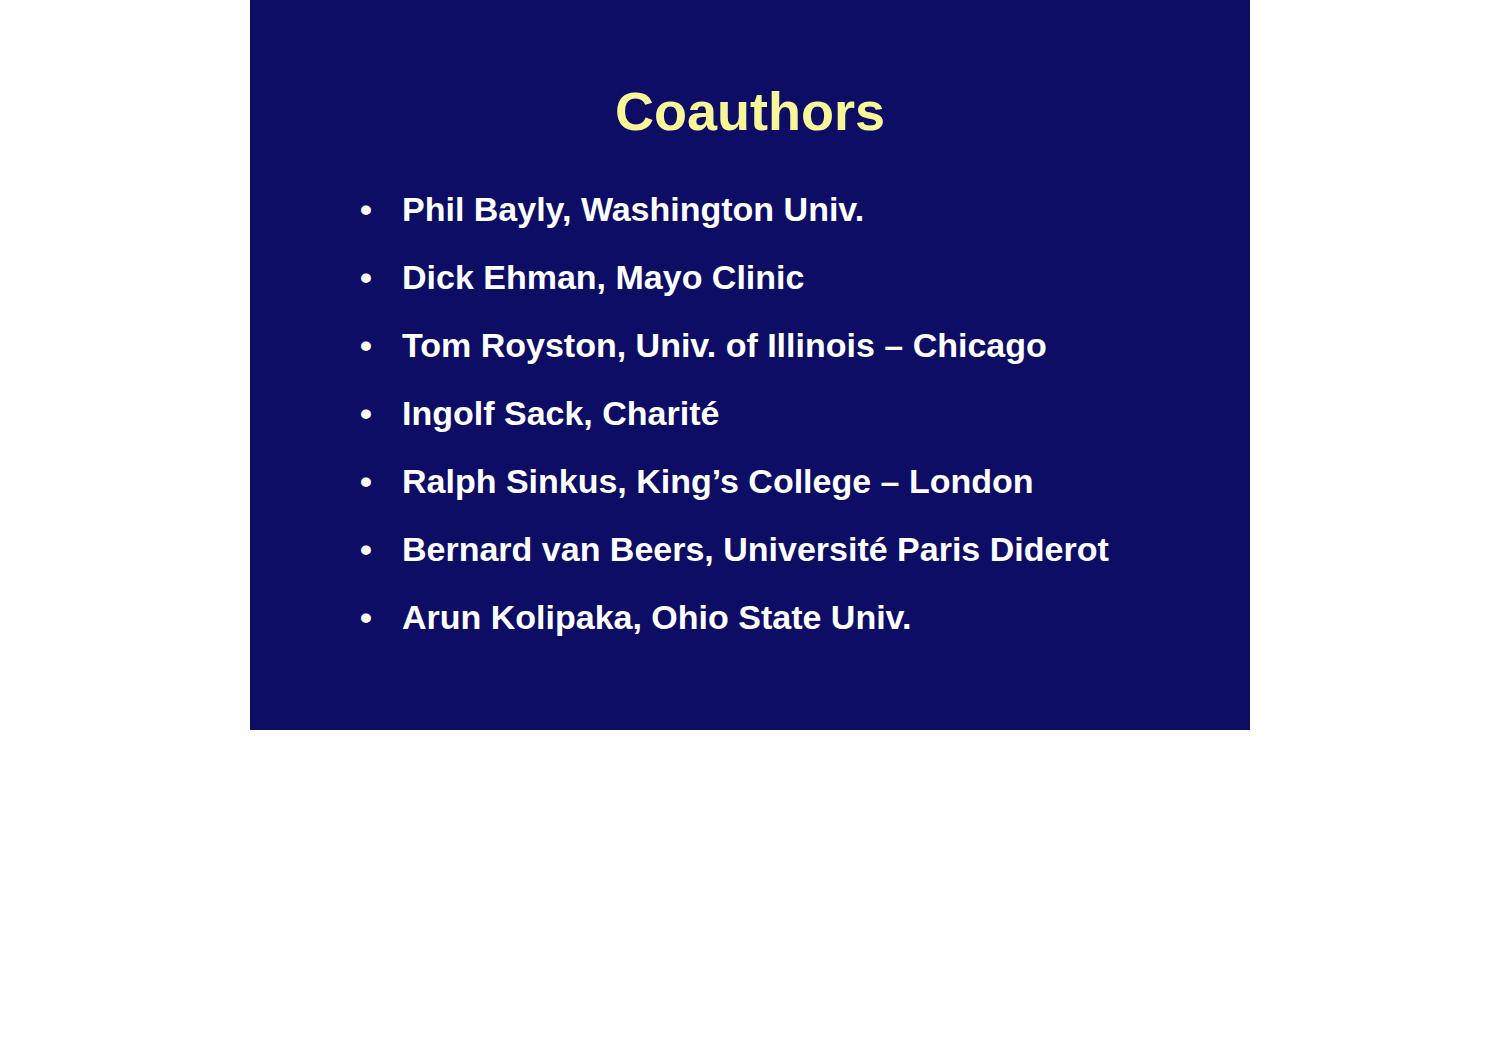Coauthors
Phil Bayly, Washington Univ.
Dick Ehman, Mayo Clinic
Tom Royston, Univ. of Illinois – Chicago
Ingolf Sack, Charité
Ralph Sinkus, King’s College – London
Bernard van Beers, Université Paris Diderot
Arun Kolipaka, Ohio State Univ.